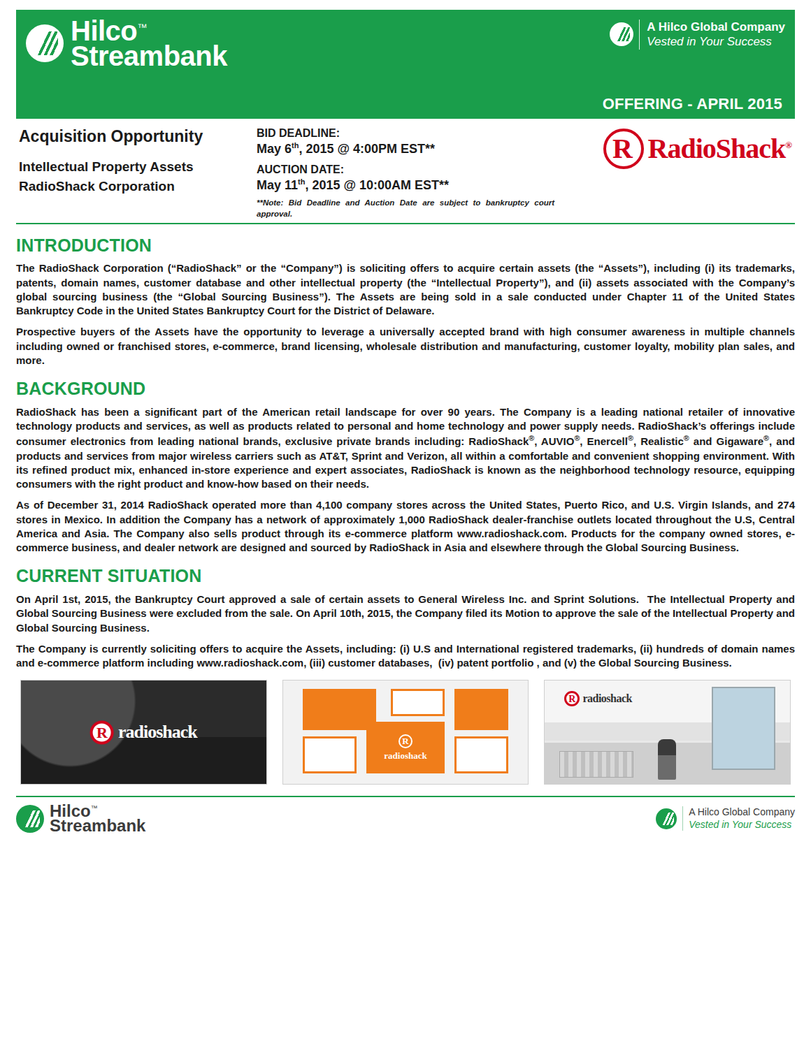Hilco™ Streambank
A Hilco Global Company
Vested in Your Success
OFFERING - APRIL 2015
Acquisition Opportunity
Intellectual Property Assets
RadioShack Corporation
BID DEADLINE:
May 6th, 2015 @ 4:00PM EST**
AUCTION DATE:
May 11th, 2015 @ 10:00AM EST**
**Note: Bid Deadline and Auction Date are subject to bankruptcy court approval.
R
RadioShack®
INTRODUCTION
The RadioShack Corporation (“RadioShack” or the “Company”) is soliciting offers to acquire certain assets (the “Assets”), including (i) its trademarks, patents, domain names, customer database and other intellectual property (the “Intellectual Property”), and (ii) assets associated with the Company’s global sourcing business (the “Global Sourcing Business”). The Assets are being sold in a sale conducted under Chapter 11 of the United States Bankruptcy Code in the United States Bankruptcy Court for the District of Delaware.
Prospective buyers of the Assets have the opportunity to leverage a universally accepted brand with high consumer awareness in multiple channels including owned or franchised stores, e-commerce, brand licensing, wholesale distribution and manufacturing, customer loyalty, mobility plan sales, and more.
BACKGROUND
RadioShack has been a significant part of the American retail landscape for over 90 years. The Company is a leading national retailer of innovative technology products and services, as well as products related to personal and home technology and power supply needs. RadioShack’s offerings include consumer electronics from leading national brands, exclusive private brands including: RadioShack®, AUVIO®, Enercell®, Realistic® and Gigaware®, and products and services from major wireless carriers such as AT&T, Sprint and Verizon, all within a comfortable and convenient shopping environment. With its refined product mix, enhanced in-store experience and expert associates, RadioShack is known as the neighborhood technology resource, equipping consumers with the right product and know-how based on their needs.
As of December 31, 2014 RadioShack operated more than 4,100 company stores across the United States, Puerto Rico, and U.S. Virgin Islands, and 274 stores in Mexico. In addition the Company has a network of approximately 1,000 RadioShack dealer-franchise outlets located throughout the U.S, Central America and Asia. The Company also sells product through its e-commerce platform www.radioshack.com. Products for the company owned stores, e-commerce business, and dealer network are designed and sourced by RadioShack in Asia and elsewhere through the Global Sourcing Business.
CURRENT SITUATION
On April 1st, 2015, the Bankruptcy Court approved a sale of certain assets to General Wireless Inc. and Sprint Solutions. The Intellectual Property and Global Sourcing Business were excluded from the sale. On April 10th, 2015, the Company filed its Motion to approve the sale of the Intellectual Property and Global Sourcing Business.
The Company is currently soliciting offers to acquire the Assets, including: (i) U.S and International registered trademarks, (ii) hundreds of domain names and e-commerce platform including www.radioshack.com, (iii) customer databases, (iv) patent portfolio , and (v) the Global Sourcing Business.
R
radioshack
R
radioshack
R
radioshack
Hilco™ Streambank
A Hilco Global Company
Vested in Your Success